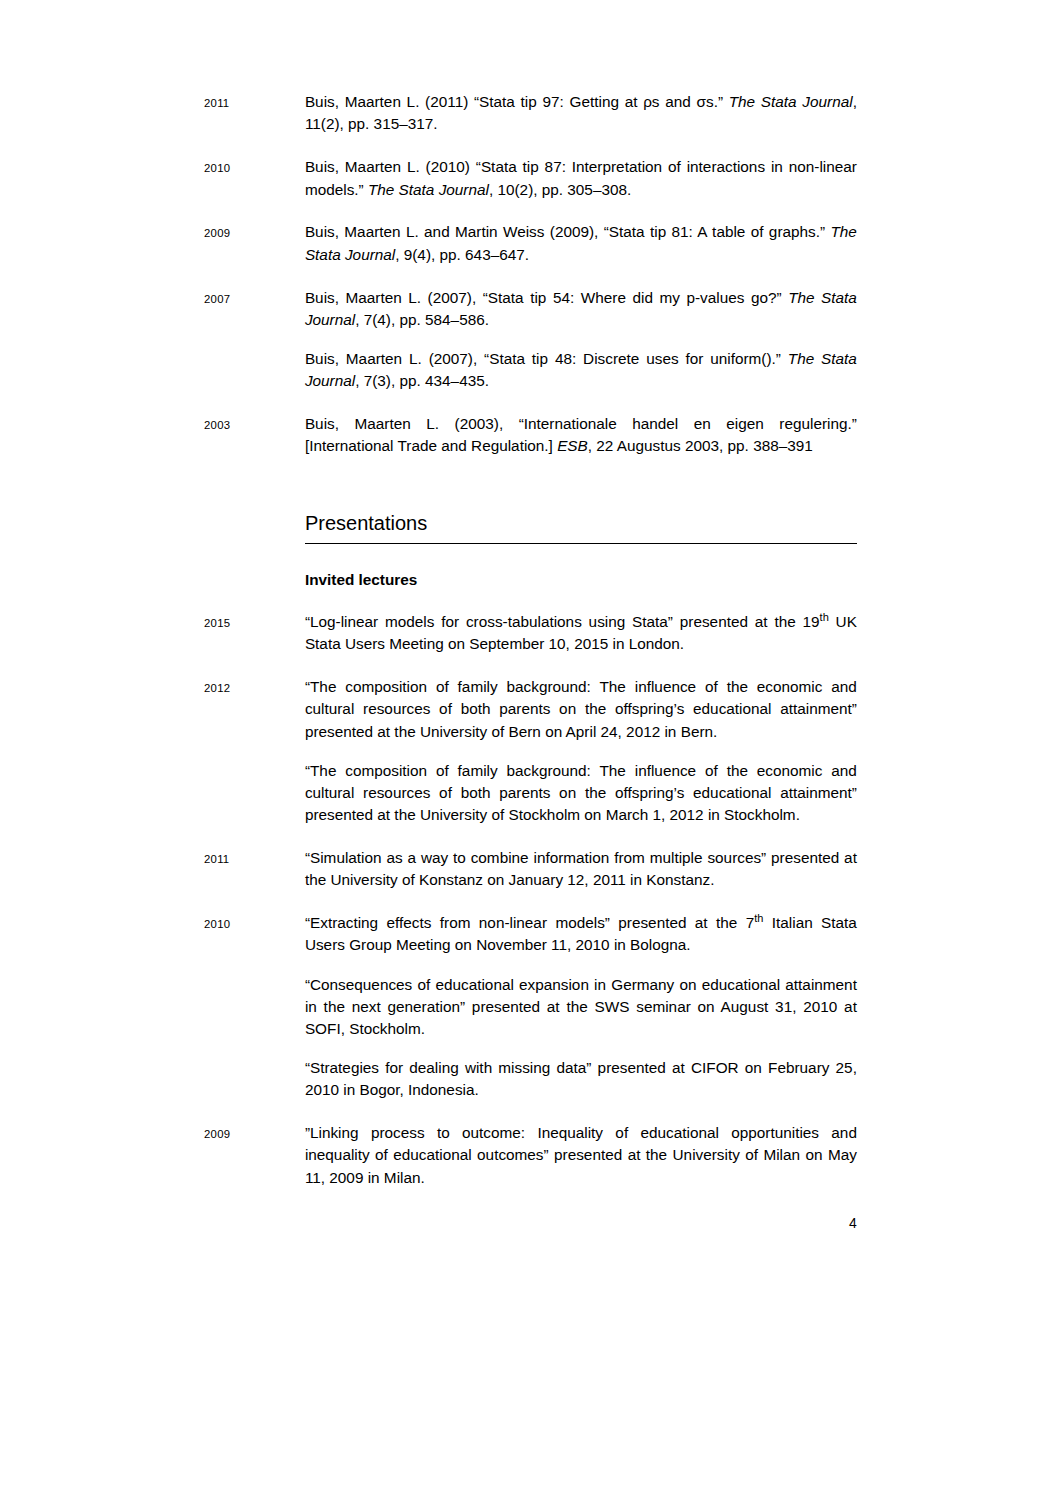2011
Buis, Maarten L. (2011) “Stata tip 97: Getting at ρs and σs.” The Stata Journal, 11(2), pp. 315–317.
2010
Buis, Maarten L. (2010) “Stata tip 87: Interpretation of interactions in non-linear models.” The Stata Journal, 10(2), pp. 305–308.
2009
Buis, Maarten L. and Martin Weiss (2009), “Stata tip 81: A table of graphs.” The Stata Journal, 9(4), pp. 643–647.
2007
Buis, Maarten L. (2007), “Stata tip 54: Where did my p-values go?” The Stata Journal, 7(4), pp. 584–586.
Buis, Maarten L. (2007), “Stata tip 48: Discrete uses for uniform().” The Stata Journal, 7(3), pp. 434–435.
2003
Buis, Maarten L. (2003), “Internationale handel en eigen regulering.” [International Trade and Regulation.] ESB, 22 Augustus 2003, pp. 388–391
Presentations
Invited lectures
2015
“Log-linear models for cross-tabulations using Stata” presented at the 19th UK Stata Users Meeting on September 10, 2015 in London.
2012
“The composition of family background: The influence of the economic and cultural resources of both parents on the offspring’s educational attainment” presented at the University of Bern on April 24, 2012 in Bern.
“The composition of family background: The influence of the economic and cultural resources of both parents on the offspring’s educational attainment” presented at the University of Stockholm on March 1, 2012 in Stockholm.
2011
“Simulation as a way to combine information from multiple sources” presented at the University of Konstanz on January 12, 2011 in Konstanz.
2010
“Extracting effects from non-linear models” presented at the 7th Italian Stata Users Group Meeting on November 11, 2010 in Bologna.
“Consequences of educational expansion in Germany on educational attainment in the next generation” presented at the SWS seminar on August 31, 2010 at SOFI, Stockholm.
“Strategies for dealing with missing data” presented at CIFOR on February 25, 2010 in Bogor, Indonesia.
2009
”Linking process to outcome: Inequality of educational opportunities and inequality of educational outcomes” presented at the University of Milan on May 11, 2009 in Milan.
4